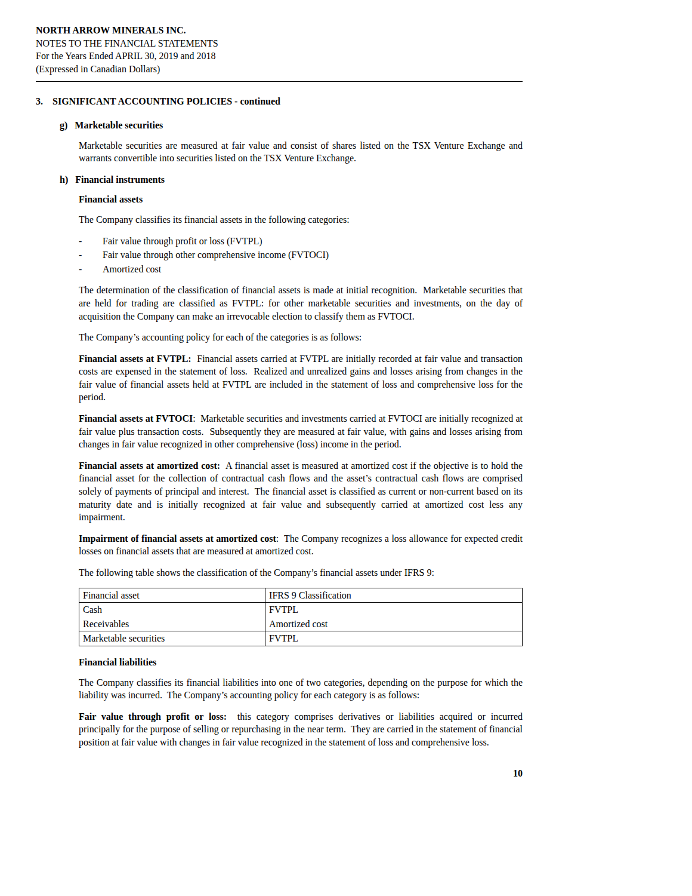NORTH ARROW MINERALS INC.
NOTES TO THE FINANCIAL STATEMENTS
For the Years Ended APRIL 30, 2019 and 2018
(Expressed in Canadian Dollars)
3. SIGNIFICANT ACCOUNTING POLICIES - continued
g) Marketable securities
Marketable securities are measured at fair value and consist of shares listed on the TSX Venture Exchange and warrants convertible into securities listed on the TSX Venture Exchange.
h) Financial instruments
Financial assets
The Company classifies its financial assets in the following categories:
-Fair value through profit or loss (FVTPL)
-Fair value through other comprehensive income (FVTOCI)
-Amortized cost
The determination of the classification of financial assets is made at initial recognition. Marketable securities that are held for trading are classified as FVTPL: for other marketable securities and investments, on the day of acquisition the Company can make an irrevocable election to classify them as FVTOCI.
The Company’s accounting policy for each of the categories is as follows:
Financial assets at FVTPL: Financial assets carried at FVTPL are initially recorded at fair value and transaction costs are expensed in the statement of loss. Realized and unrealized gains and losses arising from changes in the fair value of financial assets held at FVTPL are included in the statement of loss and comprehensive loss for the period.
Financial assets at FVTOCI: Marketable securities and investments carried at FVTOCI are initially recognized at fair value plus transaction costs. Subsequently they are measured at fair value, with gains and losses arising from changes in fair value recognized in other comprehensive (loss) income in the period.
Financial assets at amortized cost: A financial asset is measured at amortized cost if the objective is to hold the financial asset for the collection of contractual cash flows and the asset’s contractual cash flows are comprised solely of payments of principal and interest. The financial asset is classified as current or non-current based on its maturity date and is initially recognized at fair value and subsequently carried at amortized cost less any impairment.
Impairment of financial assets at amortized cost: The Company recognizes a loss allowance for expected credit losses on financial assets that are measured at amortized cost.
The following table shows the classification of the Company’s financial assets under IFRS 9:
| Financial asset | IFRS 9 Classification |
| Cash | FVTPL |
| Receivables | Amortized cost |
| Marketable securities | FVTPL |
Financial liabilities
The Company classifies its financial liabilities into one of two categories, depending on the purpose for which the liability was incurred. The Company’s accounting policy for each category is as follows:
Fair value through profit or loss: this category comprises derivatives or liabilities acquired or incurred principally for the purpose of selling or repurchasing in the near term. They are carried in the statement of financial position at fair value with changes in fair value recognized in the statement of loss and comprehensive loss.
10